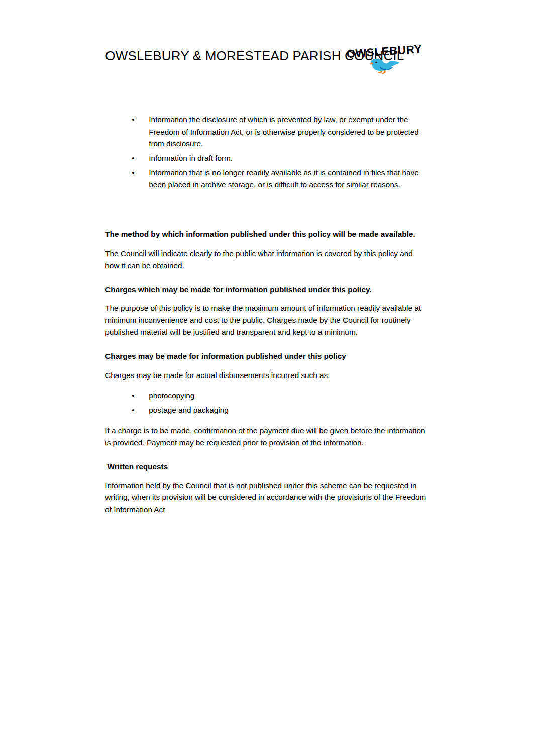OWSLEBURY 🐦
OWSLEBURY & MORESTEAD PARISH COUNCIL
Information the disclosure of which is prevented by law, or exempt under the Freedom of Information Act, or is otherwise properly considered to be protected from disclosure.
Information in draft form.
Information that is no longer readily available as it is contained in files that have been placed in archive storage, or is difficult to access for similar reasons.
The method by which information published under this policy will be made available.
The Council will indicate clearly to the public what information is covered by this policy and how it can be obtained.
Charges which may be made for information published under this policy.
The purpose of this policy is to make the maximum amount of information readily available at minimum inconvenience and cost to the public. Charges made by the Council for routinely published material will be justified and transparent and kept to a minimum.
Charges may be made for information published under this policy
Charges may be made for actual disbursements incurred such as:
photocopying
postage and packaging
If a charge is to be made, confirmation of the payment due will be given before the information is provided. Payment may be requested prior to provision of the information.
Written requests
Information held by the Council that is not published under this scheme can be requested in writing, when its provision will be considered in accordance with the provisions of the Freedom of Information Act